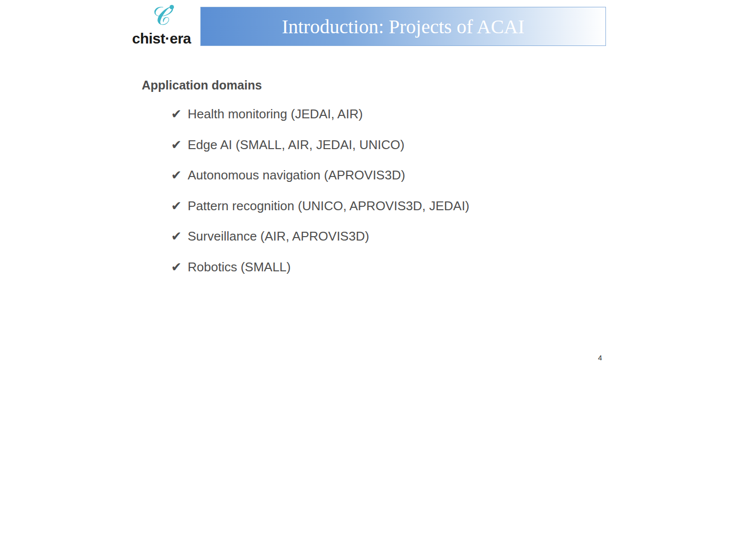𝒞
chist·era
Introduction: Projects of ACAI
Application domains
Health monitoring (JEDAI, AIR)
Edge AI (SMALL, AIR, JEDAI, UNICO)
Autonomous navigation (APROVIS3D)
Pattern recognition (UNICO, APROVIS3D, JEDAI)
Surveillance (AIR, APROVIS3D)
Robotics (SMALL)
4